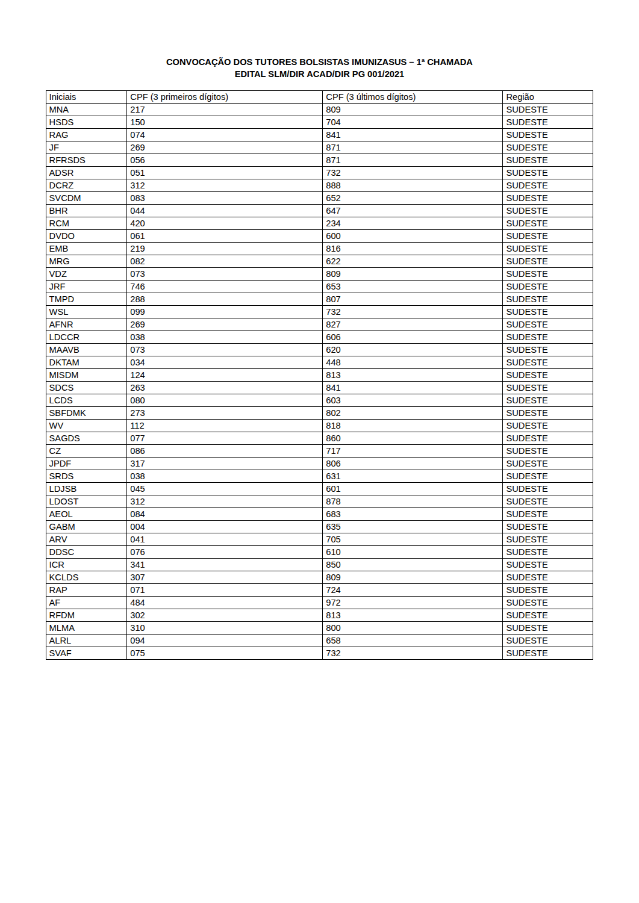CONVOCAÇÃO DOS TUTORES BOLSISTAS IMUNIZASUS – 1ª CHAMADA
EDITAL SLM/DIR ACAD/DIR PG 001/2021
| Iniciais | CPF (3 primeiros dígitos) | CPF (3 últimos dígitos) | Região |
| --- | --- | --- | --- |
| MNA | 217 | 809 | SUDESTE |
| HSDS | 150 | 704 | SUDESTE |
| RAG | 074 | 841 | SUDESTE |
| JF | 269 | 871 | SUDESTE |
| RFRSDS | 056 | 871 | SUDESTE |
| ADSR | 051 | 732 | SUDESTE |
| DCRZ | 312 | 888 | SUDESTE |
| SVCDM | 083 | 652 | SUDESTE |
| BHR | 044 | 647 | SUDESTE |
| RCM | 420 | 234 | SUDESTE |
| DVDO | 061 | 600 | SUDESTE |
| EMB | 219 | 816 | SUDESTE |
| MRG | 082 | 622 | SUDESTE |
| VDZ | 073 | 809 | SUDESTE |
| JRF | 746 | 653 | SUDESTE |
| TMPD | 288 | 807 | SUDESTE |
| WSL | 099 | 732 | SUDESTE |
| AFNR | 269 | 827 | SUDESTE |
| LDCCR | 038 | 606 | SUDESTE |
| MAAVB | 073 | 620 | SUDESTE |
| DKTAM | 034 | 448 | SUDESTE |
| MISDM | 124 | 813 | SUDESTE |
| SDCS | 263 | 841 | SUDESTE |
| LCDS | 080 | 603 | SUDESTE |
| SBFDMK | 273 | 802 | SUDESTE |
| WV | 112 | 818 | SUDESTE |
| SAGDS | 077 | 860 | SUDESTE |
| CZ | 086 | 717 | SUDESTE |
| JPDF | 317 | 806 | SUDESTE |
| SRDS | 038 | 631 | SUDESTE |
| LDJSB | 045 | 601 | SUDESTE |
| LDOST | 312 | 878 | SUDESTE |
| AEOL | 084 | 683 | SUDESTE |
| GABM | 004 | 635 | SUDESTE |
| ARV | 041 | 705 | SUDESTE |
| DDSC | 076 | 610 | SUDESTE |
| ICR | 341 | 850 | SUDESTE |
| KCLDS | 307 | 809 | SUDESTE |
| RAP | 071 | 724 | SUDESTE |
| AF | 484 | 972 | SUDESTE |
| RFDM | 302 | 813 | SUDESTE |
| MLMA | 310 | 800 | SUDESTE |
| ALRL | 094 | 658 | SUDESTE |
| SVAF | 075 | 732 | SUDESTE |